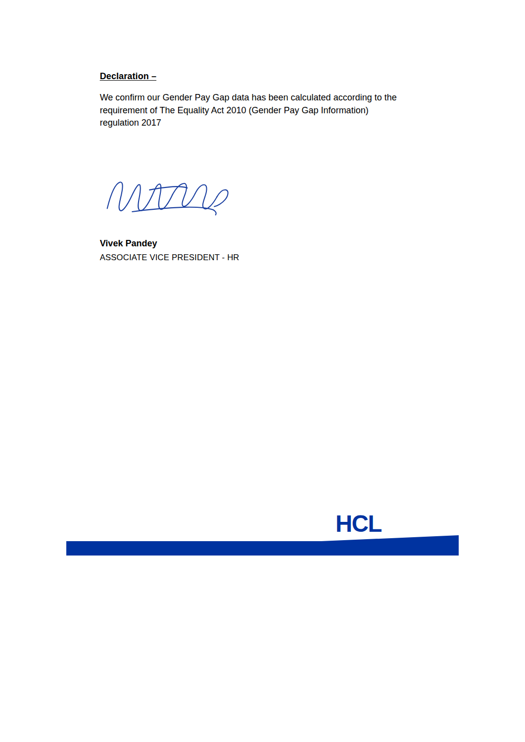Declaration –
We confirm our Gender Pay Gap data has been calculated according to the requirement of The Equality Act 2010 (Gender Pay Gap Information) regulation 2017
Vivek Pandey
ASSOCIATE VICE PRESIDENT - HR
HCL